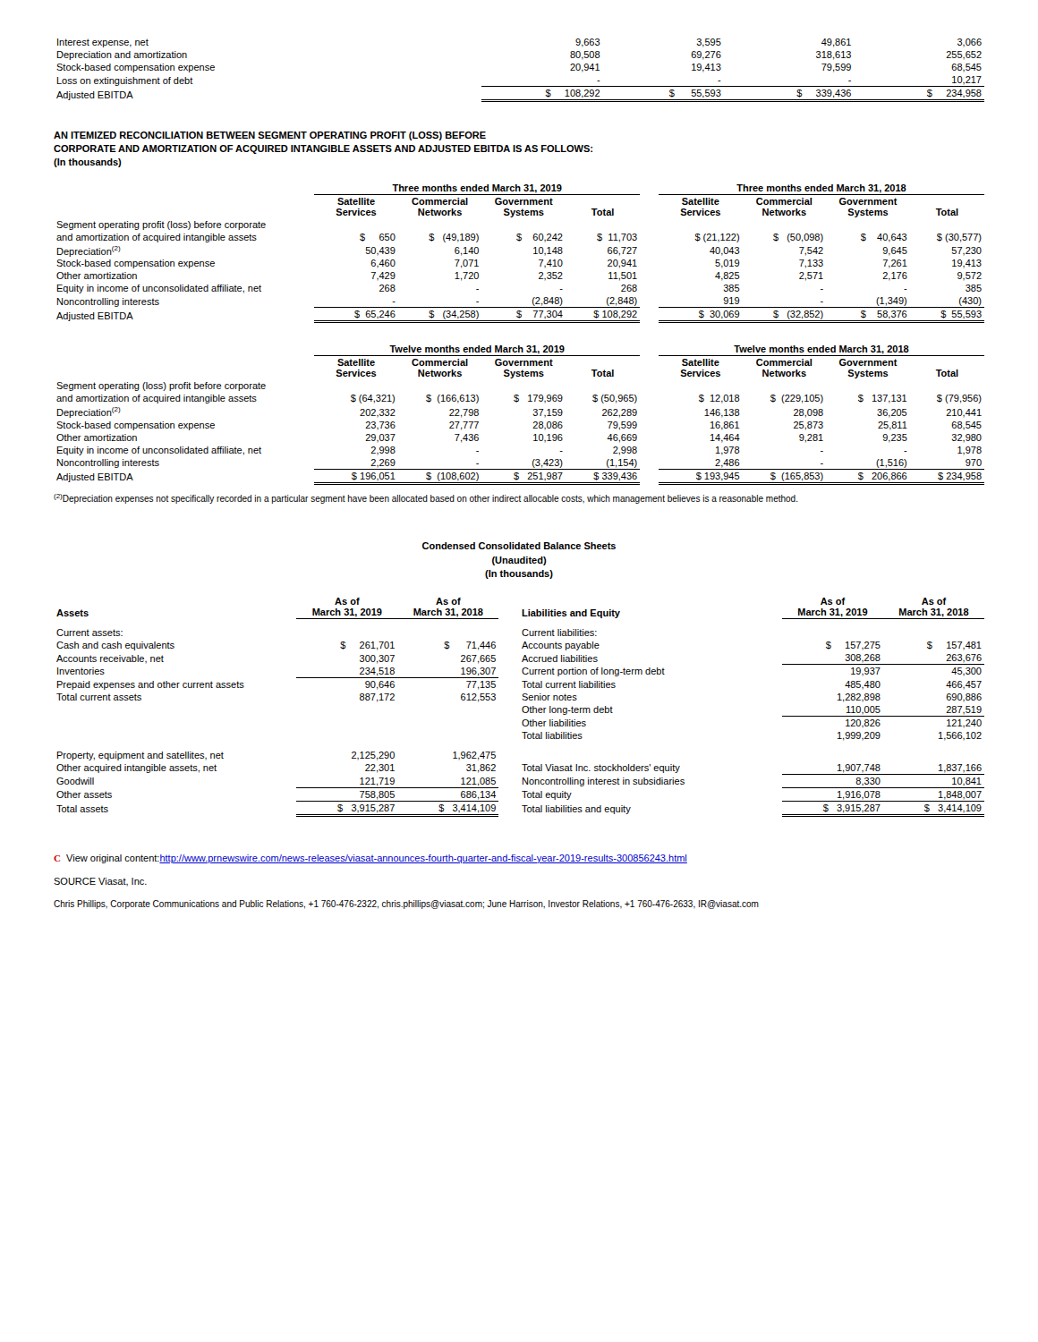| Interest expense, net | 9,663 | 3,595 | 49,861 | 3,066 |
| Depreciation and amortization | 80,508 | 69,276 | 318,613 | 255,652 |
| Stock-based compensation expense | 20,941 | 19,413 | 79,599 | 68,545 |
| Loss on extinguishment of debt | - | - | - | 10,217 |
| Adjusted EBITDA | $ 108,292 | $ 55,593 | $ 339,436 | $ 234,958 |
AN ITEMIZED RECONCILIATION BETWEEN SEGMENT OPERATING PROFIT (LOSS) BEFORE
CORPORATE AND AMORTIZATION OF ACQUIRED INTANGIBLE ASSETS AND ADJUSTED EBITDA IS AS FOLLOWS:
(In thousands)
| | Three months ended March 31, 2019 | | Three months ended March 31, 2018 |
| | Satellite Services | Commercial Networks | Government Systems | Total | | Satellite Services | Commercial Networks | Government Systems | Total |
| Segment operating profit (loss) before corporate | |
| and amortization of acquired intangible assets | $ 650 | $ (49,189) | $ 60,242 | $ 11,703 | | $ (21,122) | $ (50,098) | $ 40,643 | $ (30,577) |
| Depreciation (2) | 50,439 | 6,140 | 10,148 | 66,727 | | 40,043 | 7,542 | 9,645 | 57,230 |
| Stock-based compensation expense | 6,460 | 7,071 | 7,410 | 20,941 | | 5,019 | 7,133 | 7,261 | 19,413 |
| Other amortization | 7,429 | 1,720 | 2,352 | 11,501 | | 4,825 | 2,571 | 2,176 | 9,572 |
| Equity in income of unconsolidated affiliate, net | 268 | - | - | 268 | | 385 | - | - | 385 |
| Noncontrolling interests | - | - | (2,848) | (2,848) | | 919 | - | (1,349) | (430) |
| Adjusted EBITDA | $ 65,246 | $ (34,258) | $ 77,304 | $ 108,292 | | $ 30,069 | $ (32,852) | $ 58,376 | $ 55,593 |
| | Twelve months ended March 31, 2019 | | Twelve months ended March 31, 2018 |
| | Satellite Services | Commercial Networks | Government Systems | Total | | Satellite Services | Commercial Networks | Government Systems | Total |
| Segment operating (loss) profit before corporate | |
| and amortization of acquired intangible assets | $ (64,321) | $ (166,613) | $ 179,969 | $ (50,965) | | $ 12,018 | $ (229,105) | $ 137,131 | $ (79,956) |
| Depreciation (2) | 202,332 | 22,798 | 37,159 | 262,289 | | 146,138 | 28,098 | 36,205 | 210,441 |
| Stock-based compensation expense | 23,736 | 27,777 | 28,086 | 79,599 | | 16,861 | 25,873 | 25,811 | 68,545 |
| Other amortization | 29,037 | 7,436 | 10,196 | 46,669 | | 14,464 | 9,281 | 9,235 | 32,980 |
| Equity in income of unconsolidated affiliate, net | 2,998 | - | - | 2,998 | | 1,978 | - | - | 1,978 |
| Noncontrolling interests | 2,269 | - | (3,423) | (1,154) | | 2,486 | - | (1,516) | 970 |
| Adjusted EBITDA | $ 196,051 | $ (108,602) | $ 251,987 | $ 339,436 | | $ 193,945 | $ (165,853) | $ 206,866 | $ 234,958 |
(2)Depreciation expenses not specifically recorded in a particular segment have been allocated based on other indirect allocable costs, which management believes is a reasonable method.
Condensed Consolidated Balance Sheets
(Unaudited)
(In thousands)
| Assets | As of March 31, 2019 | As of March 31, 2018 | | Liabilities and Equity | As of March 31, 2019 | As of March 31, 2018 |
| Current assets: | | | | Current liabilities: | | |
| Cash and cash equivalents | $ 261,701 | $ 71,446 | | Accounts payable | $ 157,275 | $ 157,481 |
| Accounts receivable, net | 300,307 | 267,665 | | Accrued liabilities | 308,268 | 263,676 |
| Inventories | 234,518 | 196,307 | | Current portion of long-term debt | 19,937 | 45,300 |
| Prepaid expenses and other current assets | 90,646 | 77,135 | | Total current liabilities | 485,480 | 466,457 |
| Total current assets | 887,172 | 612,553 | | Senior notes | 1,282,898 | 690,886 |
| | | | | Other long-term debt | 110,005 | 287,519 |
| | | | | Other liabilities | 120,826 | 121,240 |
| | | | | Total liabilities | 1,999,209 | 1,566,102 |
| Property, equipment and satellites, net | 2,125,290 | 1,962,475 | | | | |
| Other acquired intangible assets, net | 22,301 | 31,862 | | Total Viasat Inc. stockholders' equity | 1,907,748 | 1,837,166 |
| Goodwill | 121,719 | 121,085 | | Noncontrolling interest in subsidiaries | 8,330 | 10,841 |
| Other assets | 758,805 | 686,134 | | Total equity | 1,916,078 | 1,848,007 |
| Total assets | $ 3,915,287 | $ 3,414,109 | | Total liabilities and equity | $ 3,915,287 | $ 3,414,109 |
C View original content:http://www.prnewswire.com/news-releases/viasat-announces-fourth-quarter-and-fiscal-year-2019-results-300856243.html
SOURCE Viasat, Inc.
Chris Phillips, Corporate Communications and Public Relations, +1 760-476-2322, chris.phillips@viasat.com; June Harrison, Investor Relations, +1 760-476-2633, IR@viasat.com